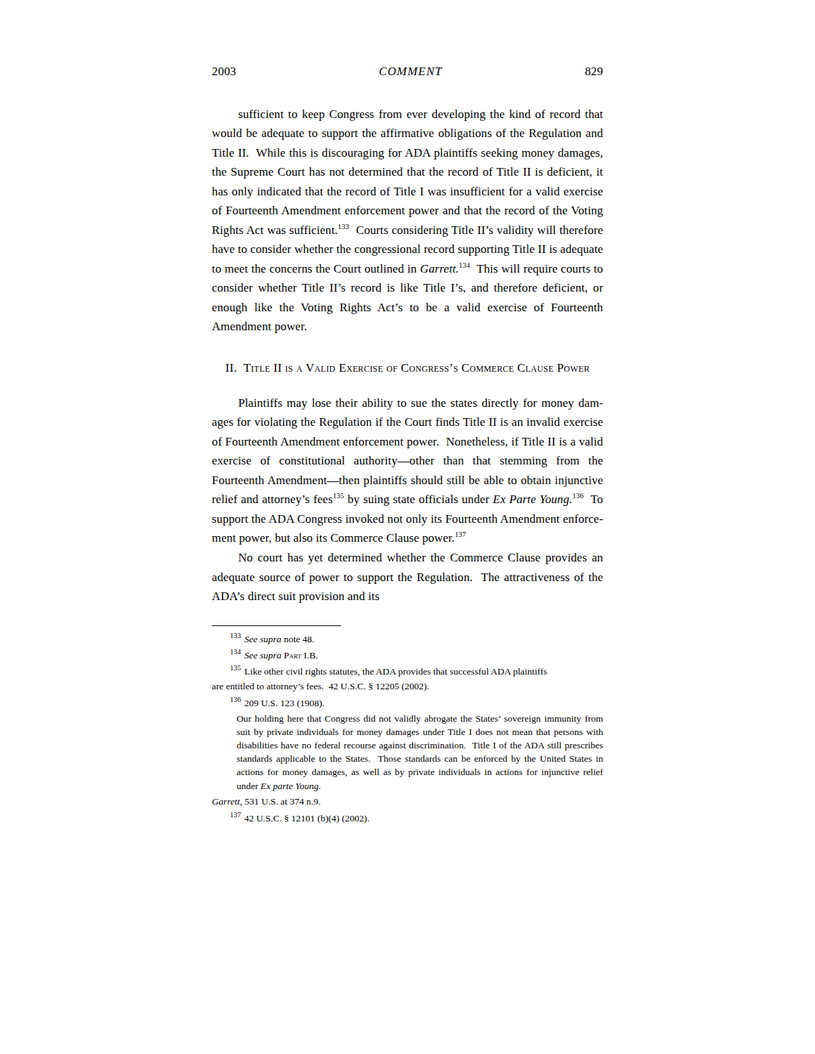2003 COMMENT 829
sufficient to keep Congress from ever developing the kind of record that would be adequate to support the affirmative obligations of the Regulation and Title II. While this is discouraging for ADA plaintiffs seeking money damages, the Supreme Court has not determined that the record of Title II is deficient, it has only indicated that the record of Title I was insufficient for a valid exercise of Fourteenth Amendment enforcement power and that the record of the Voting Rights Act was sufficient.133 Courts considering Title II’s validity will therefore have to consider whether the congressional record supporting Title II is adequate to meet the concerns the Court outlined in Garrett.134 This will require courts to consider whether Title II’s record is like Title I’s, and therefore deficient, or enough like the Voting Rights Act’s to be a valid exercise of Fourteenth Amendment power.
II. Title II is a Valid Exercise of Congress’s Commerce Clause Power
Plaintiffs may lose their ability to sue the states directly for money damages for violating the Regulation if the Court finds Title II is an invalid exercise of Fourteenth Amendment enforcement power. Nonetheless, if Title II is a valid exercise of constitutional authority—other than that stemming from the Fourteenth Amendment—then plaintiffs should still be able to obtain injunctive relief and attorney’s fees135 by suing state officials under Ex Parte Young.136 To support the ADA Congress invoked not only its Fourteenth Amendment enforcement power, but also its Commerce Clause power.137
No court has yet determined whether the Commerce Clause provides an adequate source of power to support the Regulation. The attractiveness of the ADA’s direct suit provision and its
133 See supra note 48.
134 See supra Part I.B.
135 Like other civil rights statutes, the ADA provides that successful ADA plaintiffs
are entitled to attorney’s fees. 42 U.S.C. § 12205 (2002).
136209 U.S. 123 (1908).
Our holding here that Congress did not validly abrogate the States’ sovereign immunity from suit by private individuals for money damages under Title I does not mean that persons with disabilities have no federal recourse against discrimination. Title I of the ADA still prescribes standards applicable to the States. Those standards can be enforced by the United States in actions for money damages, as well as by private individuals in actions for injunctive relief under Ex parte Young.
Garrett, 531 U.S. at 374 n.9.
13742 U.S.C. § 12101 (b)(4) (2002).